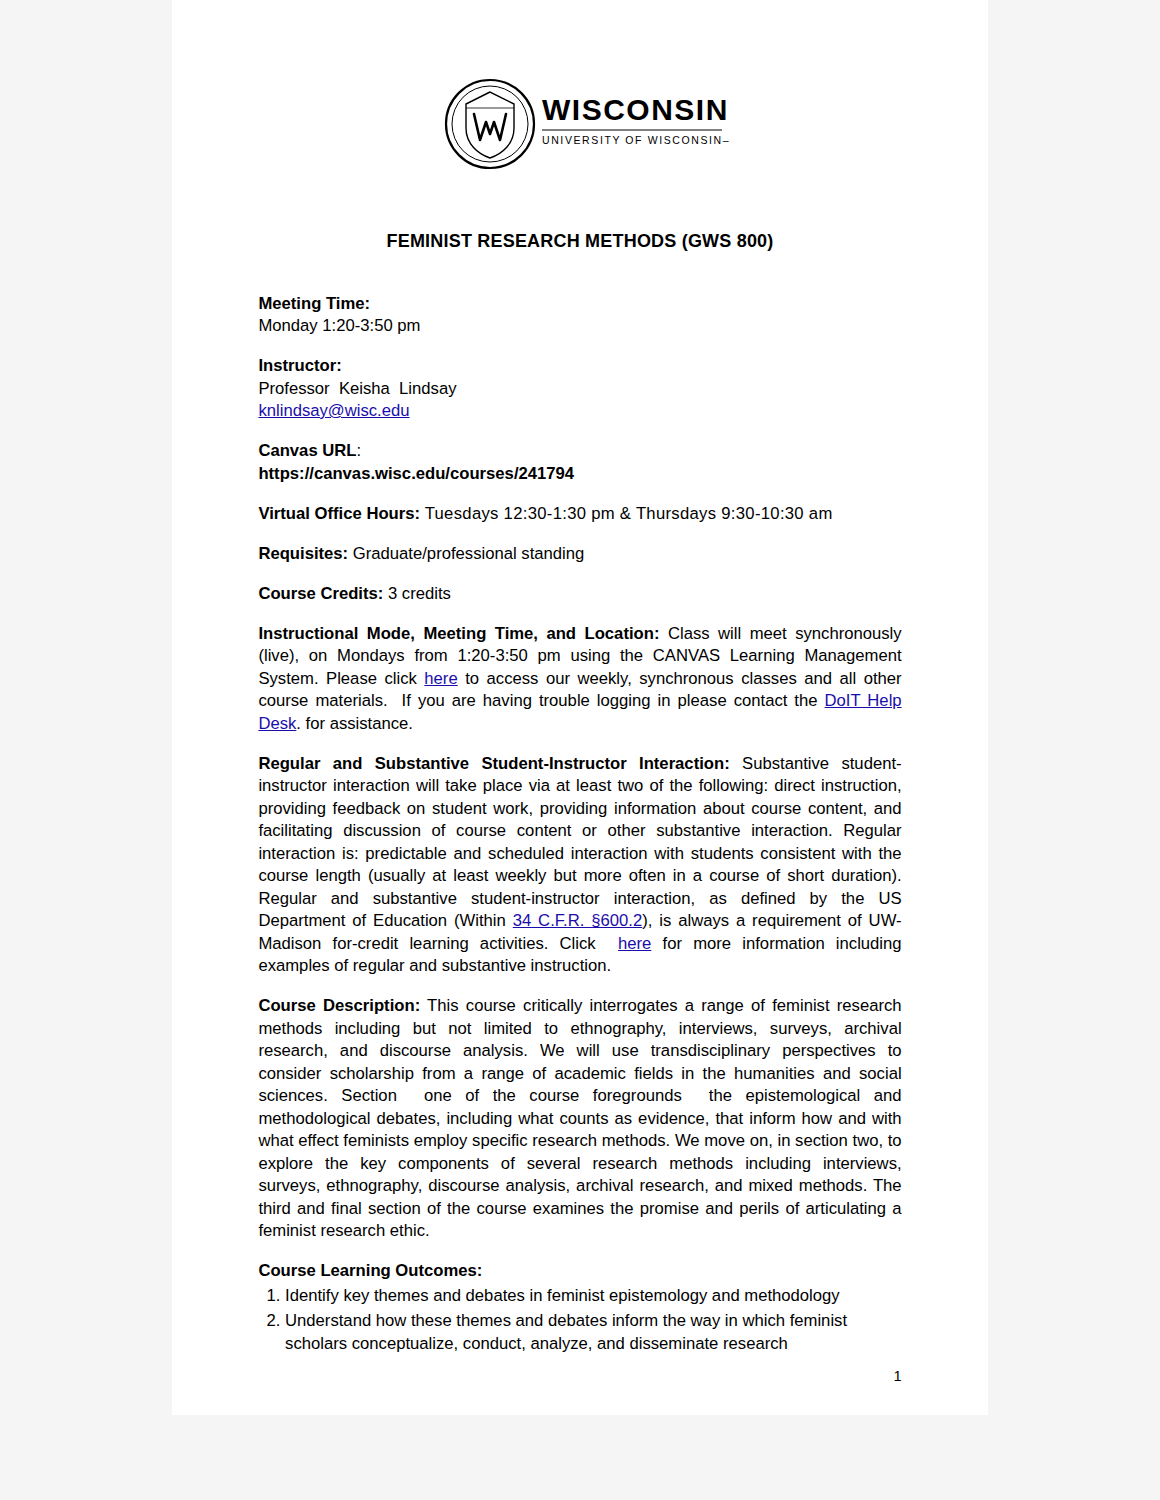WISCONSIN UNIVERSITY OF WISCONSIN–MADISON
FEMINIST RESEARCH METHODS (GWS 800)
Meeting Time:
Monday 1:20-3:50 pm
Instructor:
Professor Keisha Lindsay
knlindsay@wisc.edu
Canvas URL:
https://canvas.wisc.edu/courses/241794
Virtual Office Hours: Tuesdays 12:30-1:30 pm & Thursdays 9:30-10:30 am
Requisites: Graduate/professional standing
Course Credits: 3 credits
Instructional Mode, Meeting Time, and Location: Class will meet synchronously (live), on Mondays from 1:20-3:50 pm using the CANVAS Learning Management System. Please click here to access our weekly, synchronous classes and all other course materials. If you are having trouble logging in please contact the DoIT Help Desk. for assistance.
Regular and Substantive Student-Instructor Interaction: Substantive student-instructor interaction will take place via at least two of the following: direct instruction, providing feedback on student work, providing information about course content, and facilitating discussion of course content or other substantive interaction. Regular interaction is: predictable and scheduled interaction with students consistent with the course length (usually at least weekly but more often in a course of short duration). Regular and substantive student-instructor interaction, as defined by the US Department of Education (Within 34 C.F.R. §600.2), is always a requirement of UW-Madison for-credit learning activities. Click here for more information including examples of regular and substantive instruction.
Course Description: This course critically interrogates a range of feminist research methods including but not limited to ethnography, interviews, surveys, archival research, and discourse analysis. We will use transdisciplinary perspectives to consider scholarship from a range of academic fields in the humanities and social sciences. Section one of the course foregrounds the epistemological and methodological debates, including what counts as evidence, that inform how and with what effect feminists employ specific research methods. We move on, in section two, to explore the key components of several research methods including interviews, surveys, ethnography, discourse analysis, archival research, and mixed methods. The third and final section of the course examines the promise and perils of articulating a feminist research ethic.
Course Learning Outcomes:
Identify key themes and debates in feminist epistemology and methodology
Understand how these themes and debates inform the way in which feminist scholars conceptualize, conduct, analyze, and disseminate research
1